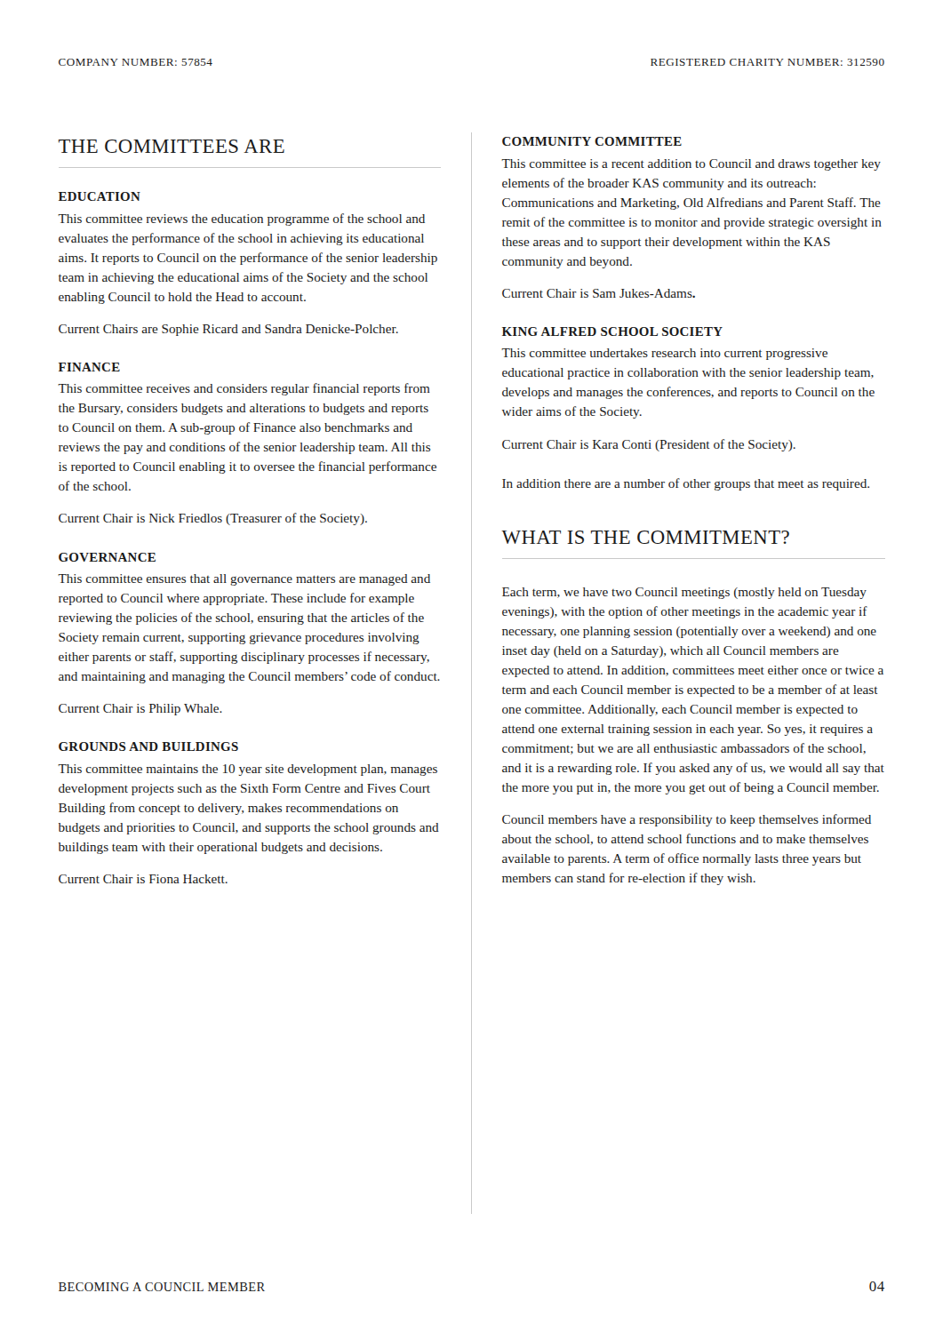COMPANY NUMBER: 57854 REGISTERED CHARITY NUMBER: 312590
THE COMMITTEES ARE
EDUCATION
This committee reviews the education programme of the school and evaluates the performance of the school in achieving its educational aims. It reports to Council on the performance of the senior leadership team in achieving the educational aims of the Society and the school enabling Council to hold the Head to account.
Current Chairs are Sophie Ricard and Sandra Denicke-Polcher.
FINANCE
This committee receives and considers regular financial reports from the Bursary, considers budgets and alterations to budgets and reports to Council on them. A sub-group of Finance also benchmarks and reviews the pay and conditions of the senior leadership team. All this is reported to Council enabling it to oversee the financial performance of the school.
Current Chair is Nick Friedlos (Treasurer of the Society).
GOVERNANCE
This committee ensures that all governance matters are managed and reported to Council where appropriate. These include for example reviewing the policies of the school, ensuring that the articles of the Society remain current, supporting grievance procedures involving either parents or staff, supporting disciplinary processes if necessary, and maintaining and managing the Council members’ code of conduct.
Current Chair is Philip Whale.
GROUNDS AND BUILDINGS
This committee maintains the 10 year site development plan, manages development projects such as the Sixth Form Centre and Fives Court Building from concept to delivery, makes recommendations on budgets and priorities to Council, and supports the school grounds and buildings team with their operational budgets and decisions.
Current Chair is Fiona Hackett.
COMMUNITY COMMITTEE
This committee is a recent addition to Council and draws together key elements of the broader KAS community and its outreach: Communications and Marketing, Old Alfredians and Parent Staff. The remit of the committee is to monitor and provide strategic oversight in these areas and to support their development within the KAS community and beyond.
Current Chair is Sam Jukes-Adams.
KING ALFRED SCHOOL SOCIETY
This committee undertakes research into current progressive educational practice in collaboration with the senior leadership team, develops and manages the conferences, and reports to Council on the wider aims of the Society.
Current Chair is Kara Conti (President of the Society).
In addition there are a number of other groups that meet as required.
WHAT IS THE COMMITMENT?
Each term, we have two Council meetings (mostly held on Tuesday evenings), with the option of other meetings in the academic year if necessary, one planning session (potentially over a weekend) and one inset day (held on a Saturday), which all Council members are expected to attend. In addition, committees meet either once or twice a term and each Council member is expected to be a member of at least one committee. Additionally, each Council member is expected to attend one external training session in each year. So yes, it requires a commitment; but we are all enthusiastic ambassadors of the school, and it is a rewarding role. If you asked any of us, we would all say that the more you put in, the more you get out of being a Council member.
Council members have a responsibility to keep themselves informed about the school, to attend school functions and to make themselves available to parents. A term of office normally lasts three years but members can stand for re-election if they wish.
BECOMING A COUNCIL MEMBER 04